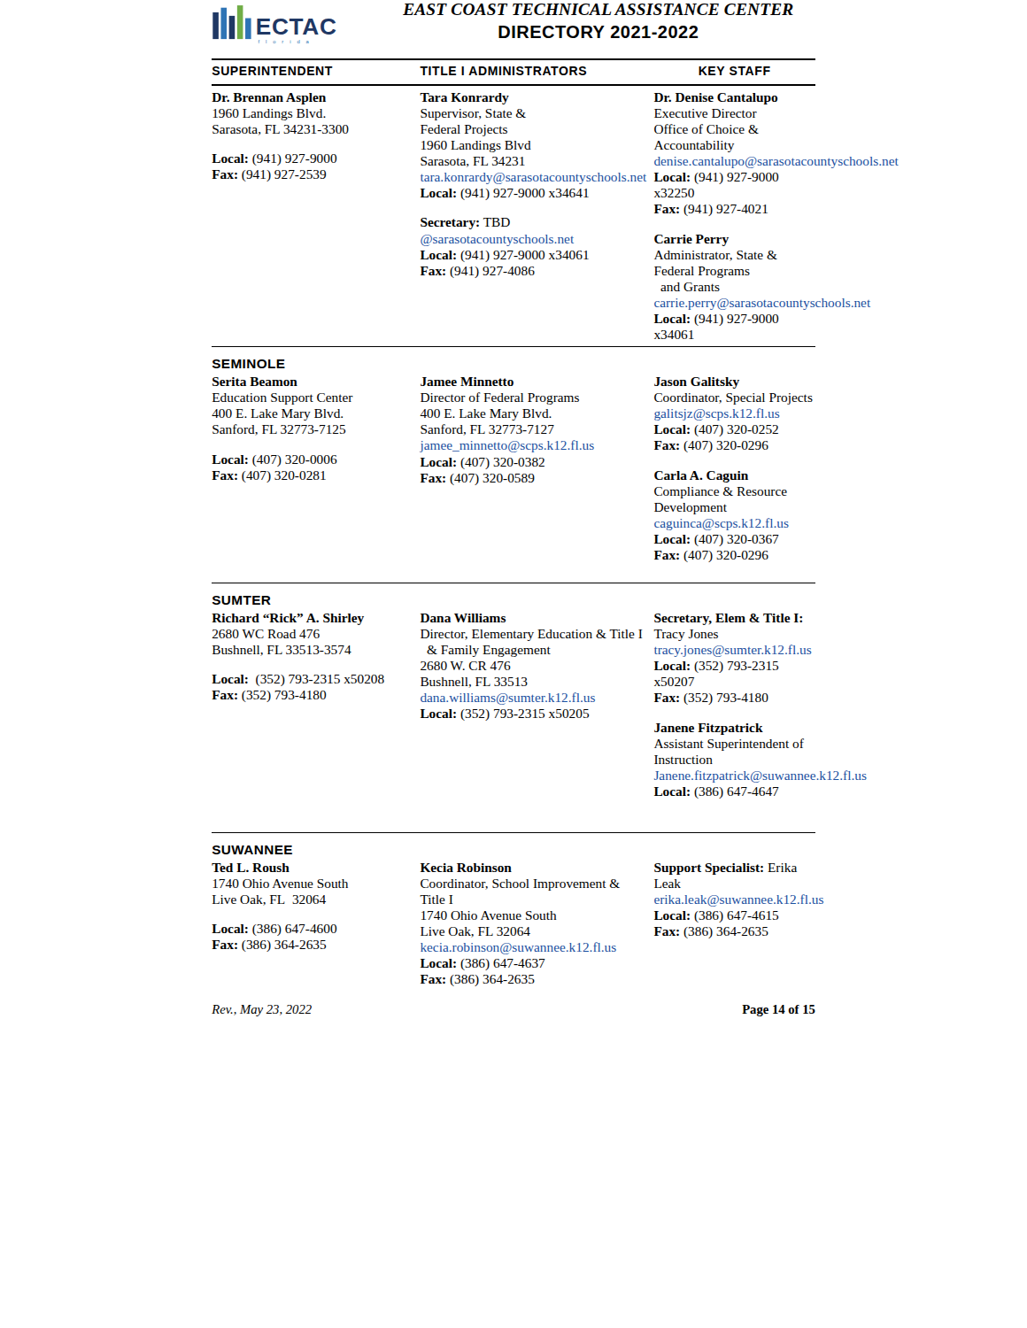ECTAC f l o r i d a
EAST COAST TECHNICAL ASSISTANCE CENTER
DIRECTORY 2021-2022
SUPERINTENDENT
TITLE I ADMINISTRATORS
KEY STAFF
Dr. Brennan Asplen
1960 Landings Blvd.
Sarasota, FL 34231-3300
Local: (941) 927-9000
Fax: (941) 927-2539
Tara Konrardy
Supervisor, State &
Federal Projects
1960 Landings Blvd
Sarasota, FL 34231
tara.konrardy@sarasotacountyschools.net
Local: (941) 927-9000 x34641
Secretary: TBD
@sarasotacountyschools.net
Local: (941) 927-9000 x34061
Fax: (941) 927-4086
Dr. Denise Cantalupo
Executive Director
Office of Choice & Accountability
denise.cantalupo@sarasotacountyschools.net
Local: (941) 927-9000 x32250
Fax: (941) 927-4021
Carrie Perry
Administrator, State & Federal Programs
and Grants
carrie.perry@sarasotacountyschools.net
Local: (941) 927-9000 x34061
SEMINOLE
Serita Beamon
Education Support Center
400 E. Lake Mary Blvd.
Sanford, FL 32773-7125
Local: (407) 320-0006
Fax: (407) 320-0281
Jamee Minnetto
Director of Federal Programs
400 E. Lake Mary Blvd.
Sanford, FL 32773-7127
jamee_minnetto@scps.k12.fl.us
Local: (407) 320-0382
Fax: (407) 320-0589
Jason Galitsky
Coordinator, Special Projects
galitsjz@scps.k12.fl.us
Local: (407) 320-0252
Fax: (407) 320-0296
Carla A. Caguin
Compliance & Resource Development
caguinca@scps.k12.fl.us
Local: (407) 320-0367
Fax: (407) 320-0296
SUMTER
Richard “Rick” A. Shirley
2680 WC Road 476
Bushnell, FL 33513-3574
Local: (352) 793-2315 x50208
Fax: (352) 793-4180
Dana Williams
Director, Elementary Education & Title I
& Family Engagement
2680 W. CR 476
Bushnell, FL 33513
dana.williams@sumter.k12.fl.us
Local: (352) 793-2315 x50205
Secretary, Elem & Title I:
Tracy Jones
tracy.jones@sumter.k12.fl.us
Local: (352) 793-2315 x50207
Fax: (352) 793-4180
Janene Fitzpatrick
Assistant Superintendent of Instruction
Janene.fitzpatrick@suwannee.k12.fl.us
Local: (386) 647-4647
SUWANNEE
Ted L. Roush
1740 Ohio Avenue South
Live Oak, FL 32064
Local: (386) 647-4600
Fax: (386) 364-2635
Kecia Robinson
Coordinator, School Improvement & Title I
1740 Ohio Avenue South
Live Oak, FL 32064
kecia.robinson@suwannee.k12.fl.us
Local: (386) 647-4637
Fax: (386) 364-2635
Support Specialist: Erika Leak
erika.leak@suwannee.k12.fl.us
Local: (386) 647-4615
Fax: (386) 364-2635
Rev., May 23, 2022
Page 14 of 15